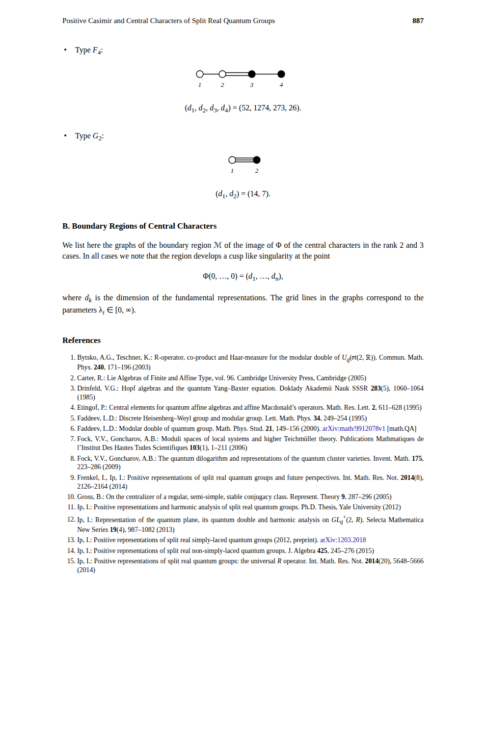Positive Casimir and Central Characters of Split Real Quantum Groups 887
Type F4:
1 2 3 4
(d1, d2, d3, d4) = (52, 1274, 273, 26).
Type G2:
1 2
(d1, d2) = (14, 7).
B. Boundary Regions of Central Characters
We list here the graphs of the boundary region ℳ of the image of Φ of the central characters in the rank 2 and 3 cases. In all cases we note that the region develops a cusp like singularity at the point
Φ(0, …, 0) = (d1, …, dn),
where dk is the dimension of the fundamental representations. The grid lines in the graphs correspond to the parameters λi ∈ [0, ∞).
References
Bytsko, A.G., Teschner, K.: R-operator, co-product and Haar-measure for the modular double of Uq(𝔬𝔱(2, ℝ)). Commun. Math. Phys. 240, 171–196 (2003)
Carter, R.: Lie Algebras of Finite and Affine Type, vol. 96. Cambridge University Press, Cambridge (2005)
Drinfeld, V.G.: Hopf algebras and the quantum Yang–Baxter equation. Doklady Akademii Nauk SSSR 283(5), 1060–1064 (1985)
Etingof, P.: Central elements for quantum affine algebras and affine Macdonald’s operators. Math. Res. Lett. 2, 611–628 (1995)
Faddeev, L.D.: Discrete Heisenberg–Weyl group and modular group. Lett. Math. Phys. 34, 249–254 (1995)
Faddeev, L.D.: Modular double of quantum group. Math. Phys. Stud. 21, 149–156 (2000). arXiv:math/9912078v1 [math.QA]
Fock, V.V., Goncharov, A.B.: Moduli spaces of local systems and higher Teichmüller theory. Publications Mathmatiques de l’Institut Des Hautes Tudes Scientifiques 103(1), 1–211 (2006)
Fock, V.V., Goncharov, A.B.: The quantum dilogarithm and representations of the quantum cluster varieties. Invent. Math. 175, 223–286 (2009)
Frenkel, I., Ip, I.: Positive representations of split real quantum groups and future perspectives. Int. Math. Res. Not. 2014(8), 2126–2164 (2014)
Gross, B.: On the centralizer of a regular, semi-simple, stable conjugacy class. Represent. Theory 9, 287–296 (2005)
Ip, I.: Positive representations and harmonic analysis of split real quantum groups. Ph.D. Thesis, Yale University (2012)
Ip, I.: Representation of the quantum plane, its quantum double and harmonic analysis on GLq+(2, R). Selecta Mathematica New Series 19(4), 987–1082 (2013)
Ip, I.: Positive representations of split real simply-laced quantum groups (2012, preprint). arXiv:1203.2018
Ip, I.: Positive representations of split real non-simply-laced quantum groups. J. Algebra 425, 245–276 (2015)
Ip, I.: Positive representations of split real quantum groups: the universal R operator. Int. Math. Res. Not. 2014(20), 5648–5666 (2014)